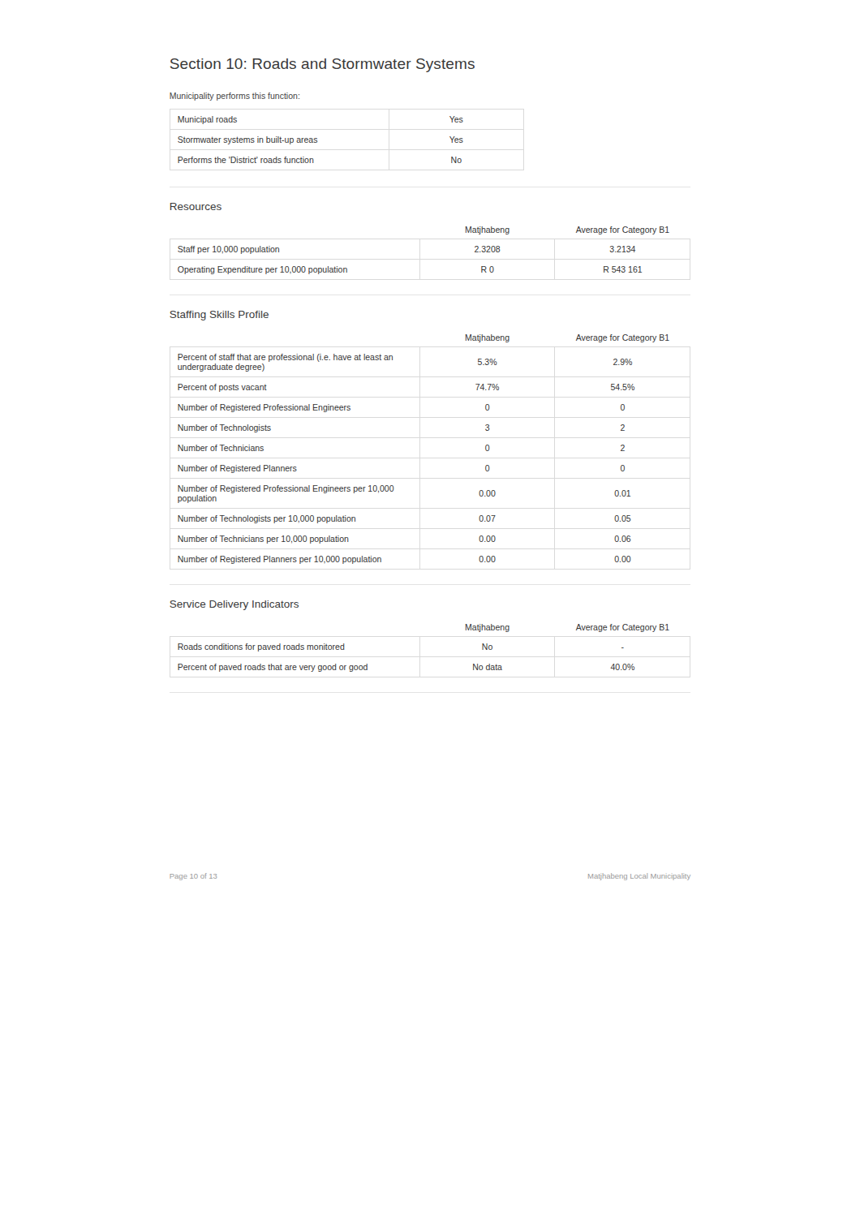Section 10: Roads and Stormwater Systems
Municipality performs this function:
| Municipal roads | Yes |
| Stormwater systems in built-up areas | Yes |
| Performs the 'District' roads function | No |
Resources
| | Matjhabeng | Average for Category B1 |
| --- | --- | --- |
| Staff per 10,000 population | 2.3208 | 3.2134 |
| Operating Expenditure per 10,000 population | R 0 | R 543 161 |
Staffing Skills Profile
| | Matjhabeng | Average for Category B1 |
| --- | --- | --- |
| Percent of staff that are professional (i.e. have at least an undergraduate degree) | 5.3% | 2.9% |
| Percent of posts vacant | 74.7% | 54.5% |
| Number of Registered Professional Engineers | 0 | 0 |
| Number of Technologists | 3 | 2 |
| Number of Technicians | 0 | 2 |
| Number of Registered Planners | 0 | 0 |
| Number of Registered Professional Engineers per 10,000 population | 0.00 | 0.01 |
| Number of Technologists per 10,000 population | 0.07 | 0.05 |
| Number of Technicians per 10,000 population | 0.00 | 0.06 |
| Number of Registered Planners per 10,000 population | 0.00 | 0.00 |
Service Delivery Indicators
| | Matjhabeng | Average for Category B1 |
| --- | --- | --- |
| Roads conditions for paved roads monitored | No | - |
| Percent of paved roads that are very good or good | No data | 40.0% |
Page 10 of 13 Matjhabeng Local Municipality